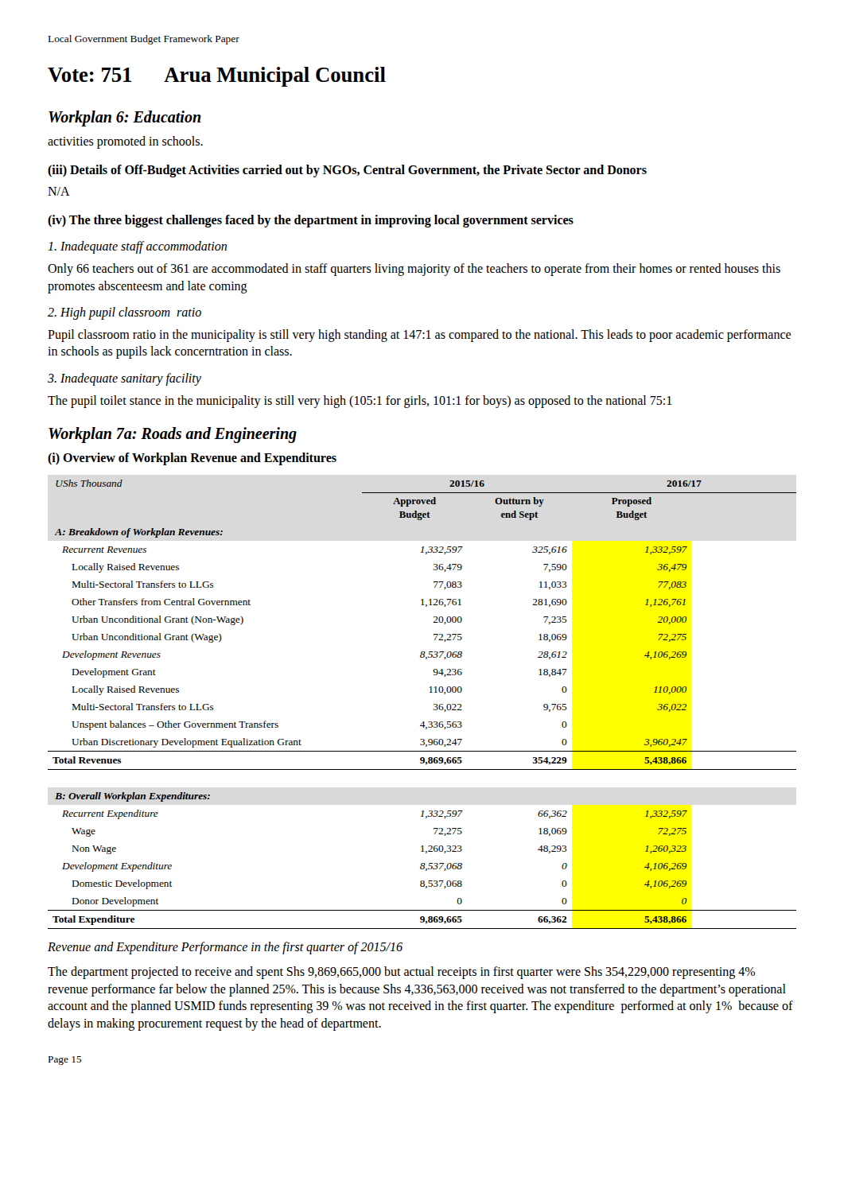Local Government Budget Framework Paper
Vote: 751 Arua Municipal Council
Workplan 6: Education
activities promoted in schools.
(iii) Details of Off-Budget Activities carried out by NGOs, Central Government, the Private Sector and Donors
N/A
(iv) The three biggest challenges faced by the department in improving local government services
1. Inadequate staff accommodation
Only 66 teachers out of 361 are accommodated in staff quarters living majority of the teachers to operate from their homes or rented houses this promotes abscenteesm and late coming
2. High pupil classroom ratio
Pupil classroom ratio in the municipality is still very high standing at 147:1 as compared to the national. This leads to poor academic performance in schools as pupils lack concerntration in class.
3. Inadequate sanitary facility
The pupil toilet stance in the municipality is still very high (105:1 for girls, 101:1 for boys) as opposed to the national 75:1
Workplan 7a: Roads and Engineering
(i) Overview of Workplan Revenue and Expenditures
| UShs Thousand | 2015/16 | 2016/17 |
| | Approved Budget | Outturn by end Sept | Proposed Budget | |
| A: Breakdown of Workplan Revenues: |
| Recurrent Revenues | 1,332,597 | 325,616 | 1,332,597 | |
| Locally Raised Revenues | 36,479 | 7,590 | 36,479 | |
| Multi-Sectoral Transfers to LLGs | 77,083 | 11,033 | 77,083 | |
| Other Transfers from Central Government | 1,126,761 | 281,690 | 1,126,761 | |
| Urban Unconditional Grant (Non-Wage) | 20,000 | 7,235 | 20,000 | |
| Urban Unconditional Grant (Wage) | 72,275 | 18,069 | 72,275 | |
| Development Revenues | 8,537,068 | 28,612 | 4,106,269 | |
| Development Grant | 94,236 | 18,847 | | |
| Locally Raised Revenues | 110,000 | 0 | 110,000 | |
| Multi-Sectoral Transfers to LLGs | 36,022 | 9,765 | 36,022 | |
| Unspent balances – Other Government Transfers | 4,336,563 | 0 | | |
| Urban Discretionary Development Equalization Grant | 3,960,247 | 0 | 3,960,247 | |
| Total Revenues | 9,869,665 | 354,229 | 5,438,866 | |
| B: Overall Workplan Expenditures: |
| Recurrent Expenditure | 1,332,597 | 66,362 | 1,332,597 | |
| Wage | 72,275 | 18,069 | 72,275 | |
| Non Wage | 1,260,323 | 48,293 | 1,260,323 | |
| Development Expenditure | 8,537,068 | 0 | 4,106,269 | |
| Domestic Development | 8,537,068 | 0 | 4,106,269 | |
| Donor Development | 0 | 0 | 0 | |
| Total Expenditure | 9,869,665 | 66,362 | 5,438,866 | |
Revenue and Expenditure Performance in the first quarter of 2015/16
The department projected to receive and spent Shs 9,869,665,000 but actual receipts in first quarter were Shs 354,229,000 representing 4% revenue performance far below the planned 25%. This is because Shs 4,336,563,000 received was not transferred to the department’s operational account and the planned USMID funds representing 39 % was not received in the first quarter. The expenditure performed at only 1% because of delays in making procurement request by the head of department.
Page 15